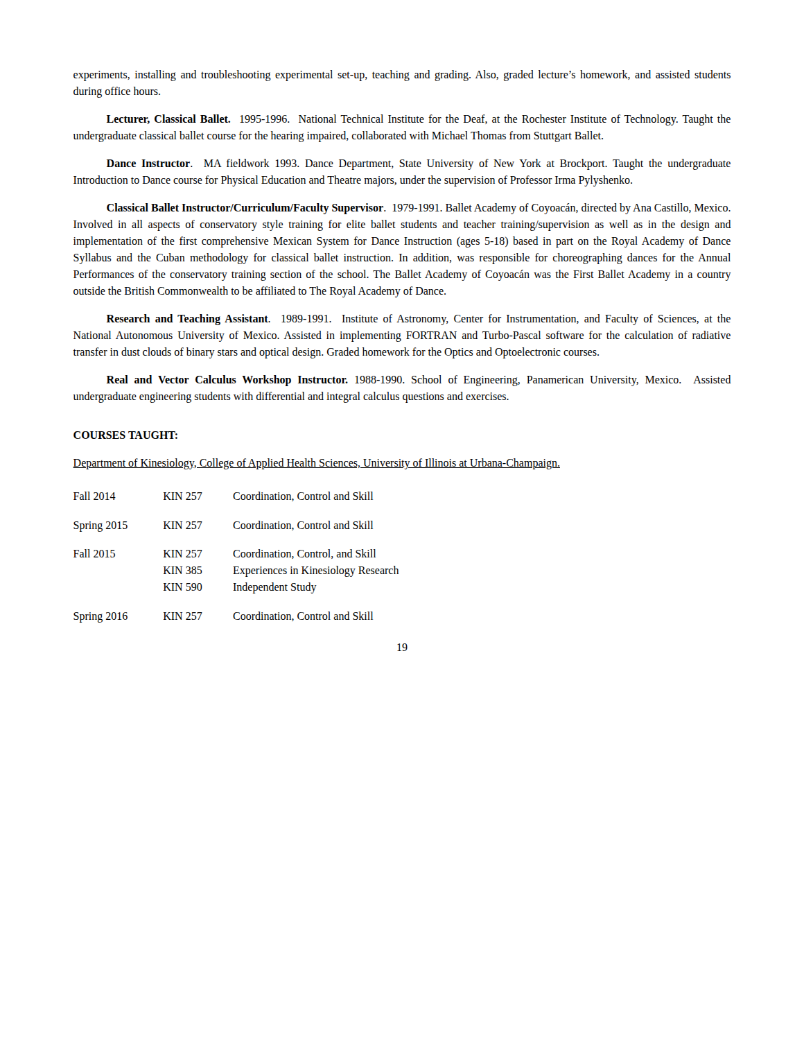experiments, installing and troubleshooting experimental set-up, teaching and grading. Also, graded lecture’s homework, and assisted students during office hours.
Lecturer, Classical Ballet. 1995-1996. National Technical Institute for the Deaf, at the Rochester Institute of Technology. Taught the undergraduate classical ballet course for the hearing impaired, collaborated with Michael Thomas from Stuttgart Ballet.
Dance Instructor. MA fieldwork 1993. Dance Department, State University of New York at Brockport. Taught the undergraduate Introduction to Dance course for Physical Education and Theatre majors, under the supervision of Professor Irma Pylyshenko.
Classical Ballet Instructor/Curriculum/Faculty Supervisor. 1979-1991. Ballet Academy of Coyoacán, directed by Ana Castillo, Mexico. Involved in all aspects of conservatory style training for elite ballet students and teacher training/supervision as well as in the design and implementation of the first comprehensive Mexican System for Dance Instruction (ages 5-18) based in part on the Royal Academy of Dance Syllabus and the Cuban methodology for classical ballet instruction. In addition, was responsible for choreographing dances for the Annual Performances of the conservatory training section of the school. The Ballet Academy of Coyoacán was the First Ballet Academy in a country outside the British Commonwealth to be affiliated to The Royal Academy of Dance.
Research and Teaching Assistant. 1989-1991. Institute of Astronomy, Center for Instrumentation, and Faculty of Sciences, at the National Autonomous University of Mexico. Assisted in implementing FORTRAN and Turbo-Pascal software for the calculation of radiative transfer in dust clouds of binary stars and optical design. Graded homework for the Optics and Optoelectronic courses.
Real and Vector Calculus Workshop Instructor. 1988-1990. School of Engineering, Panamerican University, Mexico. Assisted undergraduate engineering students with differential and integral calculus questions and exercises.
COURSES TAUGHT:
Department of Kinesiology, College of Applied Health Sciences, University of Illinois at Urbana-Champaign.
| Fall 2014 | KIN 257 | Coordination, Control and Skill |
| Spring 2015 | KIN 257 | Coordination, Control and Skill |
| Fall 2015 | KIN 257 KIN 385 KIN 590 | Coordination, Control, and Skill Experiences in Kinesiology Research Independent Study |
| Spring 2016 | KIN 257 | Coordination, Control and Skill |
19